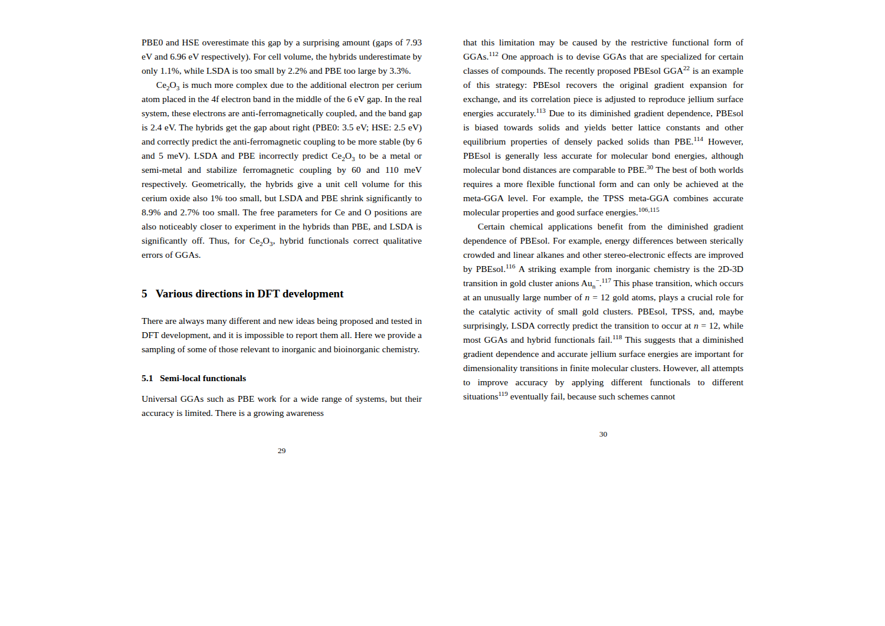PBE0 and HSE overestimate this gap by a surprising amount (gaps of 7.93 eV and 6.96 eV respectively). For cell volume, the hybrids underestimate by only 1.1%, while LSDA is too small by 2.2% and PBE too large by 3.3%.
Ce2O3 is much more complex due to the additional electron per cerium atom placed in the 4f electron band in the middle of the 6 eV gap. In the real system, these electrons are anti-ferromagnetically coupled, and the band gap is 2.4 eV. The hybrids get the gap about right (PBE0: 3.5 eV; HSE: 2.5 eV) and correctly predict the anti-ferromagnetic coupling to be more stable (by 6 and 5 meV). LSDA and PBE incorrectly predict Ce2O3 to be a metal or semi-metal and stabilize ferromagnetic coupling by 60 and 110 meV respectively. Geometrically, the hybrids give a unit cell volume for this cerium oxide also 1% too small, but LSDA and PBE shrink significantly to 8.9% and 2.7% too small. The free parameters for Ce and O positions are also noticeably closer to experiment in the hybrids than PBE, and LSDA is significantly off. Thus, for Ce2O3, hybrid functionals correct qualitative errors of GGAs.
5 Various directions in DFT development
There are always many different and new ideas being proposed and tested in DFT development, and it is impossible to report them all. Here we provide a sampling of some of those relevant to inorganic and bioinorganic chemistry.
5.1 Semi-local functionals
Universal GGAs such as PBE work for a wide range of systems, but their accuracy is limited. There is a growing awareness
29
that this limitation may be caused by the restrictive functional form of GGAs.112 One approach is to devise GGAs that are specialized for certain classes of compounds. The recently proposed PBEsol GGA22 is an example of this strategy: PBEsol recovers the original gradient expansion for exchange, and its correlation piece is adjusted to reproduce jellium surface energies accurately.113 Due to its diminished gradient dependence, PBEsol is biased towards solids and yields better lattice constants and other equilibrium properties of densely packed solids than PBE.114 However, PBEsol is generally less accurate for molecular bond energies, although molecular bond distances are comparable to PBE.30 The best of both worlds requires a more flexible functional form and can only be achieved at the meta-GGA level. For example, the TPSS meta-GGA combines accurate molecular properties and good surface energies.106,115
Certain chemical applications benefit from the diminished gradient dependence of PBEsol. For example, energy differences between sterically crowded and linear alkanes and other stereo-electronic effects are improved by PBEsol.116 A striking example from inorganic chemistry is the 2D-3D transition in gold cluster anions Aun−.117 This phase transition, which occurs at an unusually large number of n = 12 gold atoms, plays a crucial role for the catalytic activity of small gold clusters. PBEsol, TPSS, and, maybe surprisingly, LSDA correctly predict the transition to occur at n = 12, while most GGAs and hybrid functionals fail.118 This suggests that a diminished gradient dependence and accurate jellium surface energies are important for dimensionality transitions in finite molecular clusters. However, all attempts to improve accuracy by applying different functionals to different situations119 eventually fail, because such schemes cannot
30